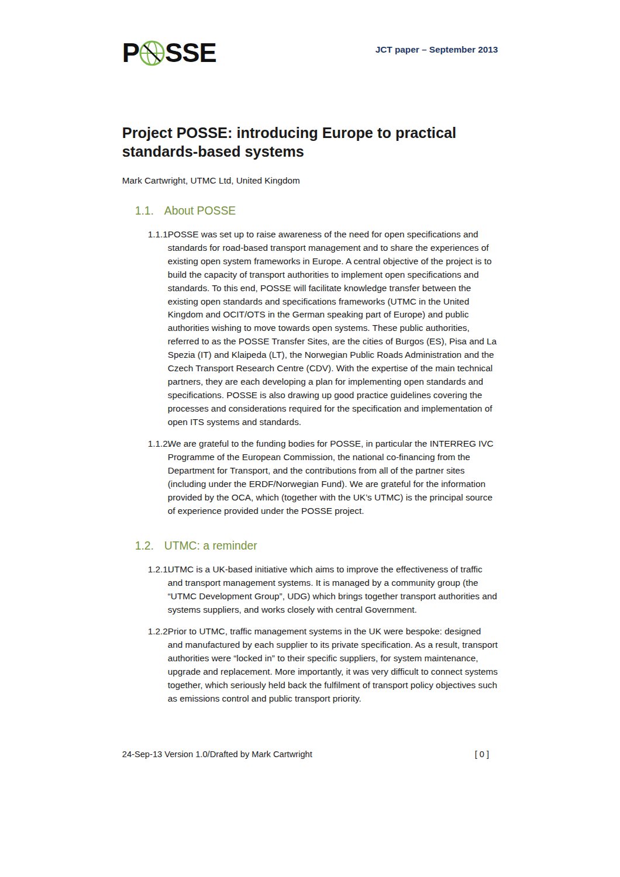P SSE
JCT paper – September 2013
Project POSSE: introducing Europe to practical standards-based systems
Mark Cartwright, UTMC Ltd, United Kingdom
1.1. About POSSE
1.1.1.
POSSE was set up to raise awareness of the need for open specifications and standards for road-based transport management and to share the experiences of existing open system frameworks in Europe. A central objective of the project is to build the capacity of transport authorities to implement open specifications and standards. To this end, POSSE will facilitate knowledge transfer between the existing open standards and specifications frameworks (UTMC in the United Kingdom and OCIT/OTS in the German speaking part of Europe) and public authorities wishing to move towards open systems. These public authorities, referred to as the POSSE Transfer Sites, are the cities of Burgos (ES), Pisa and La Spezia (IT) and Klaipeda (LT), the Norwegian Public Roads Administration and the Czech Transport Research Centre (CDV). With the expertise of the main technical partners, they are each developing a plan for implementing open standards and specifications. POSSE is also drawing up good practice guidelines covering the processes and considerations required for the specification and implementation of open ITS systems and standards.
1.1.2.
We are grateful to the funding bodies for POSSE, in particular the INTERREG IVC Programme of the European Commission, the national co-financing from the Department for Transport, and the contributions from all of the partner sites (including under the ERDF/Norwegian Fund). We are grateful for the information provided by the OCA, which (together with the UK’s UTMC) is the principal source of experience provided under the POSSE project.
1.2. UTMC: a reminder
1.2.1.
UTMC is a UK-based initiative which aims to improve the effectiveness of traffic and transport management systems. It is managed by a community group (the “UTMC Development Group”, UDG) which brings together transport authorities and systems suppliers, and works closely with central Government.
1.2.2.
Prior to UTMC, traffic management systems in the UK were bespoke: designed and manufactured by each supplier to its private specification. As a result, transport authorities were “locked in” to their specific suppliers, for system maintenance, upgrade and replacement. More importantly, it was very difficult to connect systems together, which seriously held back the fulfilment of transport policy objectives such as emissions control and public transport priority.
24-Sep-13 Version 1.0/Drafted by Mark Cartwright
[ 0 ]